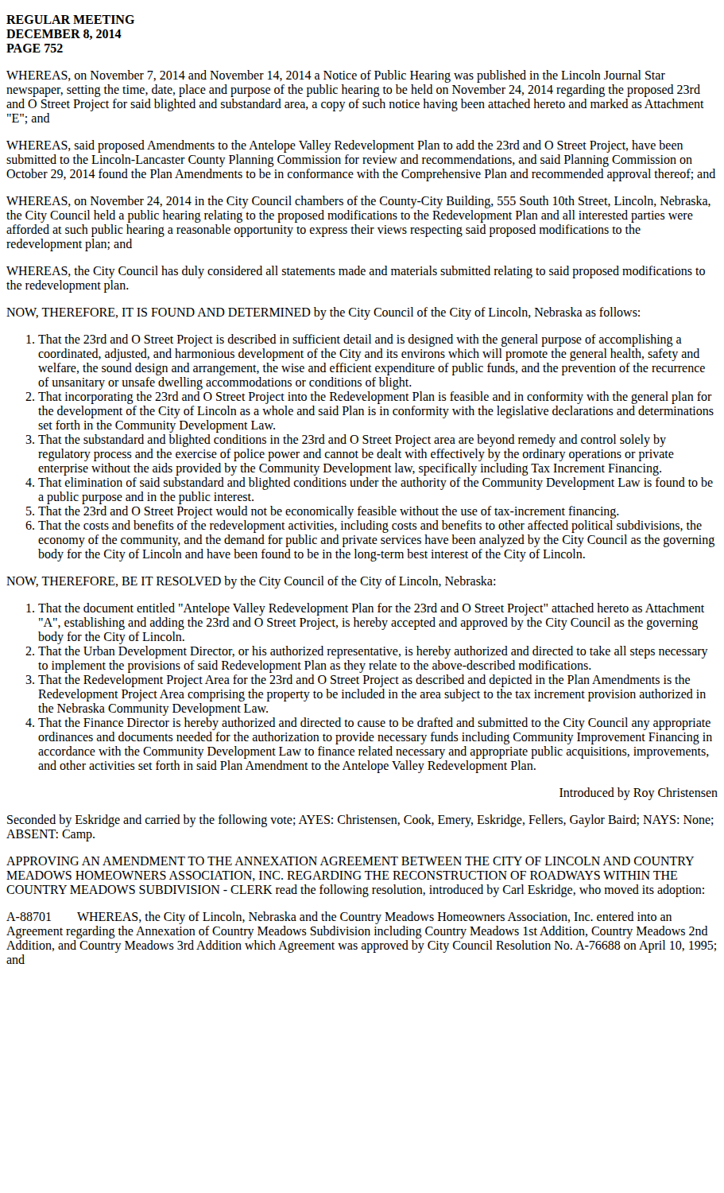REGULAR MEETING
DECEMBER 8, 2014
PAGE 752
WHEREAS, on November 7, 2014 and November 14, 2014 a Notice of Public Hearing was published in the Lincoln Journal Star newspaper, setting the time, date, place and purpose of the public hearing to be held on November 24, 2014 regarding the proposed 23rd and O Street Project for said blighted and substandard area, a copy of such notice having been attached hereto and marked as Attachment "E"; and
WHEREAS, said proposed Amendments to the Antelope Valley Redevelopment Plan to add the 23rd and O Street Project, have been submitted to the Lincoln-Lancaster County Planning Commission for review and recommendations, and said Planning Commission on October 29, 2014 found the Plan Amendments to be in conformance with the Comprehensive Plan and recommended approval thereof; and
WHEREAS, on November 24, 2014 in the City Council chambers of the County-City Building, 555 South 10th Street, Lincoln, Nebraska, the City Council held a public hearing relating to the proposed modifications to the Redevelopment Plan and all interested parties were afforded at such public hearing a reasonable opportunity to express their views respecting said proposed modifications to the redevelopment plan; and
WHEREAS, the City Council has duly considered all statements made and materials submitted relating to said proposed modifications to the redevelopment plan.
NOW, THEREFORE, IT IS FOUND AND DETERMINED by the City Council of the City of Lincoln, Nebraska as follows:
That the 23rd and O Street Project is described in sufficient detail and is designed with the general purpose of accomplishing a coordinated, adjusted, and harmonious development of the City and its environs which will promote the general health, safety and welfare, the sound design and arrangement, the wise and efficient expenditure of public funds, and the prevention of the recurrence of unsanitary or unsafe dwelling accommodations or conditions of blight.
That incorporating the 23rd and O Street Project into the Redevelopment Plan is feasible and in conformity with the general plan for the development of the City of Lincoln as a whole and said Plan is in conformity with the legislative declarations and determinations set forth in the Community Development Law.
That the substandard and blighted conditions in the 23rd and O Street Project area are beyond remedy and control solely by regulatory process and the exercise of police power and cannot be dealt with effectively by the ordinary operations or private enterprise without the aids provided by the Community Development law, specifically including Tax Increment Financing.
That elimination of said substandard and blighted conditions under the authority of the Community Development Law is found to be a public purpose and in the public interest.
That the 23rd and O Street Project would not be economically feasible without the use of tax-increment financing.
That the costs and benefits of the redevelopment activities, including costs and benefits to other affected political subdivisions, the economy of the community, and the demand for public and private services have been analyzed by the City Council as the governing body for the City of Lincoln and have been found to be in the long-term best interest of the City of Lincoln.
NOW, THEREFORE, BE IT RESOLVED by the City Council of the City of Lincoln, Nebraska:
That the document entitled "Antelope Valley Redevelopment Plan for the 23rd and O Street Project" attached hereto as Attachment "A", establishing and adding the 23rd and O Street Project, is hereby accepted and approved by the City Council as the governing body for the City of Lincoln.
That the Urban Development Director, or his authorized representative, is hereby authorized and directed to take all steps necessary to implement the provisions of said Redevelopment Plan as they relate to the above-described modifications.
That the Redevelopment Project Area for the 23rd and O Street Project as described and depicted in the Plan Amendments is the Redevelopment Project Area comprising the property to be included in the area subject to the tax increment provision authorized in the Nebraska Community Development Law.
That the Finance Director is hereby authorized and directed to cause to be drafted and submitted to the City Council any appropriate ordinances and documents needed for the authorization to provide necessary funds including Community Improvement Financing in accordance with the Community Development Law to finance related necessary and appropriate public acquisitions, improvements, and other activities set forth in said Plan Amendment to the Antelope Valley Redevelopment Plan.
Introduced by Roy Christensen
Seconded by Eskridge and carried by the following vote; AYES: Christensen, Cook, Emery, Eskridge, Fellers, Gaylor Baird; NAYS: None; ABSENT: Camp.
APPROVING AN AMENDMENT TO THE ANNEXATION AGREEMENT BETWEEN THE CITY OF LINCOLN AND COUNTRY MEADOWS HOMEOWNERS ASSOCIATION, INC. REGARDING THE RECONSTRUCTION OF ROADWAYS WITHIN THE COUNTRY MEADOWS SUBDIVISION - CLERK read the following resolution, introduced by Carl Eskridge, who moved its adoption:
A-88701 WHEREAS, the City of Lincoln, Nebraska and the Country Meadows Homeowners Association, Inc. entered into an Agreement regarding the Annexation of Country Meadows Subdivision including Country Meadows 1st Addition, Country Meadows 2nd Addition, and Country Meadows 3rd Addition which Agreement was approved by City Council Resolution No. A-76688 on April 10, 1995; and